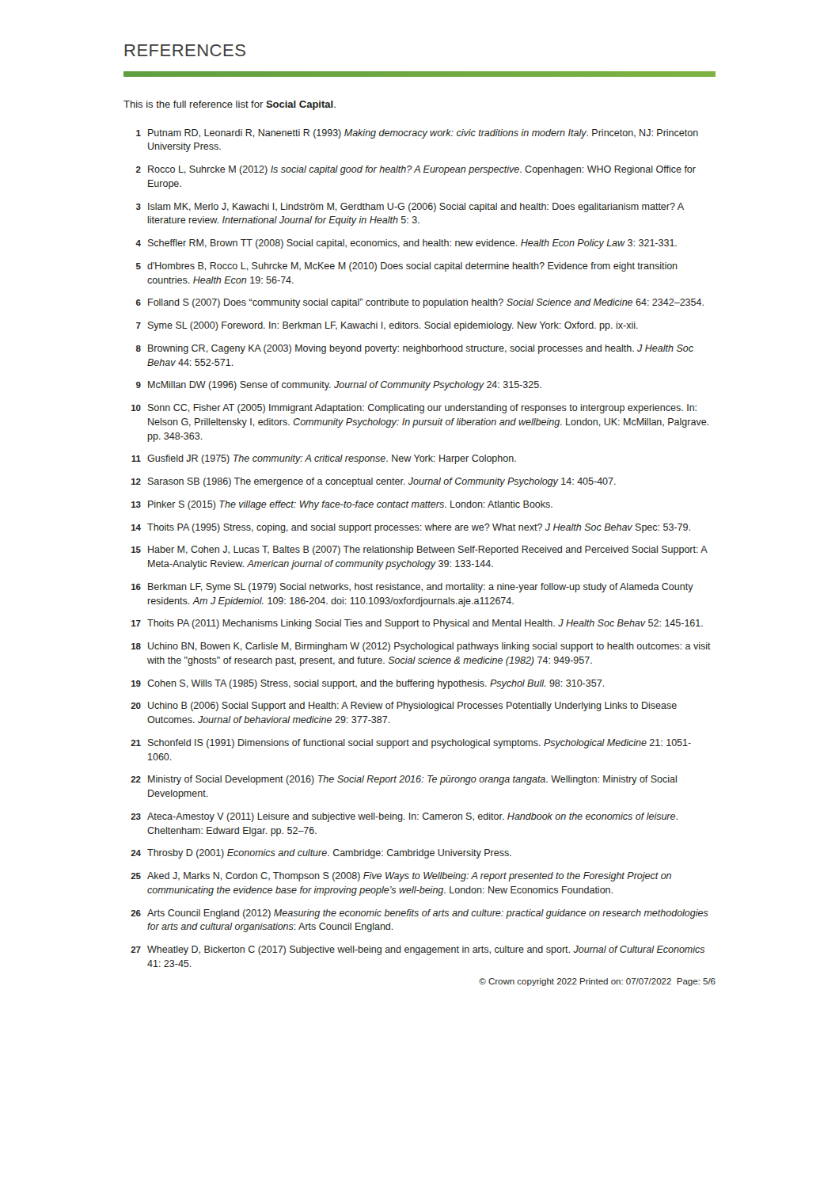REFERENCES
This is the full reference list for Social Capital.
Putnam RD, Leonardi R, Nanenetti R (1993) Making democracy work: civic traditions in modern Italy. Princeton, NJ: Princeton University Press.
Rocco L, Suhrcke M (2012) Is social capital good for health? A European perspective. Copenhagen: WHO Regional Office for Europe.
Islam MK, Merlo J, Kawachi I, Lindström M, Gerdtham U-G (2006) Social capital and health: Does egalitarianism matter? A literature review. International Journal for Equity in Health 5: 3.
Scheffler RM, Brown TT (2008) Social capital, economics, and health: new evidence. Health Econ Policy Law 3: 321-331.
d'Hombres B, Rocco L, Suhrcke M, McKee M (2010) Does social capital determine health? Evidence from eight transition countries. Health Econ 19: 56-74.
Folland S (2007) Does “community social capital” contribute to population health? Social Science and Medicine 64: 2342–2354.
Syme SL (2000) Foreword. In: Berkman LF, Kawachi I, editors. Social epidemiology. New York: Oxford. pp. ix-xii.
Browning CR, Cageny KA (2003) Moving beyond poverty: neighborhood structure, social processes and health. J Health Soc Behav 44: 552-571.
McMillan DW (1996) Sense of community. Journal of Community Psychology 24: 315-325.
Sonn CC, Fisher AT (2005) Immigrant Adaptation: Complicating our understanding of responses to intergroup experiences. In: Nelson G, Prilleltensky I, editors. Community Psychology: In pursuit of liberation and wellbeing. London, UK: McMillan, Palgrave. pp. 348-363.
Gusfield JR (1975) The community: A critical response. New York: Harper Colophon.
Sarason SB (1986) The emergence of a conceptual center. Journal of Community Psychology 14: 405-407.
Pinker S (2015) The village effect: Why face-to-face contact matters. London: Atlantic Books.
Thoits PA (1995) Stress, coping, and social support processes: where are we? What next? J Health Soc Behav Spec: 53-79.
Haber M, Cohen J, Lucas T, Baltes B (2007) The relationship Between Self-Reported Received and Perceived Social Support: A Meta-Analytic Review. American journal of community psychology 39: 133-144.
Berkman LF, Syme SL (1979) Social networks, host resistance, and mortality: a nine-year follow-up study of Alameda County residents. Am J Epidemiol. 109: 186-204. doi: 110.1093/oxfordjournals.aje.a112674.
Thoits PA (2011) Mechanisms Linking Social Ties and Support to Physical and Mental Health. J Health Soc Behav 52: 145-161.
Uchino BN, Bowen K, Carlisle M, Birmingham W (2012) Psychological pathways linking social support to health outcomes: a visit with the "ghosts" of research past, present, and future. Social science & medicine (1982) 74: 949-957.
Cohen S, Wills TA (1985) Stress, social support, and the buffering hypothesis. Psychol Bull. 98: 310-357.
Uchino B (2006) Social Support and Health: A Review of Physiological Processes Potentially Underlying Links to Disease Outcomes. Journal of behavioral medicine 29: 377-387.
Schonfeld IS (1991) Dimensions of functional social support and psychological symptoms. Psychological Medicine 21: 1051-1060.
Ministry of Social Development (2016) The Social Report 2016: Te pūrongo oranga tangata. Wellington: Ministry of Social Development.
Ateca-Amestoy V (2011) Leisure and subjective well-being. In: Cameron S, editor. Handbook on the economics of leisure. Cheltenham: Edward Elgar. pp. 52–76.
Throsby D (2001) Economics and culture. Cambridge: Cambridge University Press.
Aked J, Marks N, Cordon C, Thompson S (2008) Five Ways to Wellbeing: A report presented to the Foresight Project on communicating the evidence base for improving people’s well-being. London: New Economics Foundation.
Arts Council England (2012) Measuring the economic benefits of arts and culture: practical guidance on research methodologies for arts and cultural organisations: Arts Council England.
Wheatley D, Bickerton C (2017) Subjective well-being and engagement in arts, culture and sport. Journal of Cultural Economics 41: 23-45.
© Crown copyright 2022 Printed on: 07/07/2022 Page: 5/6